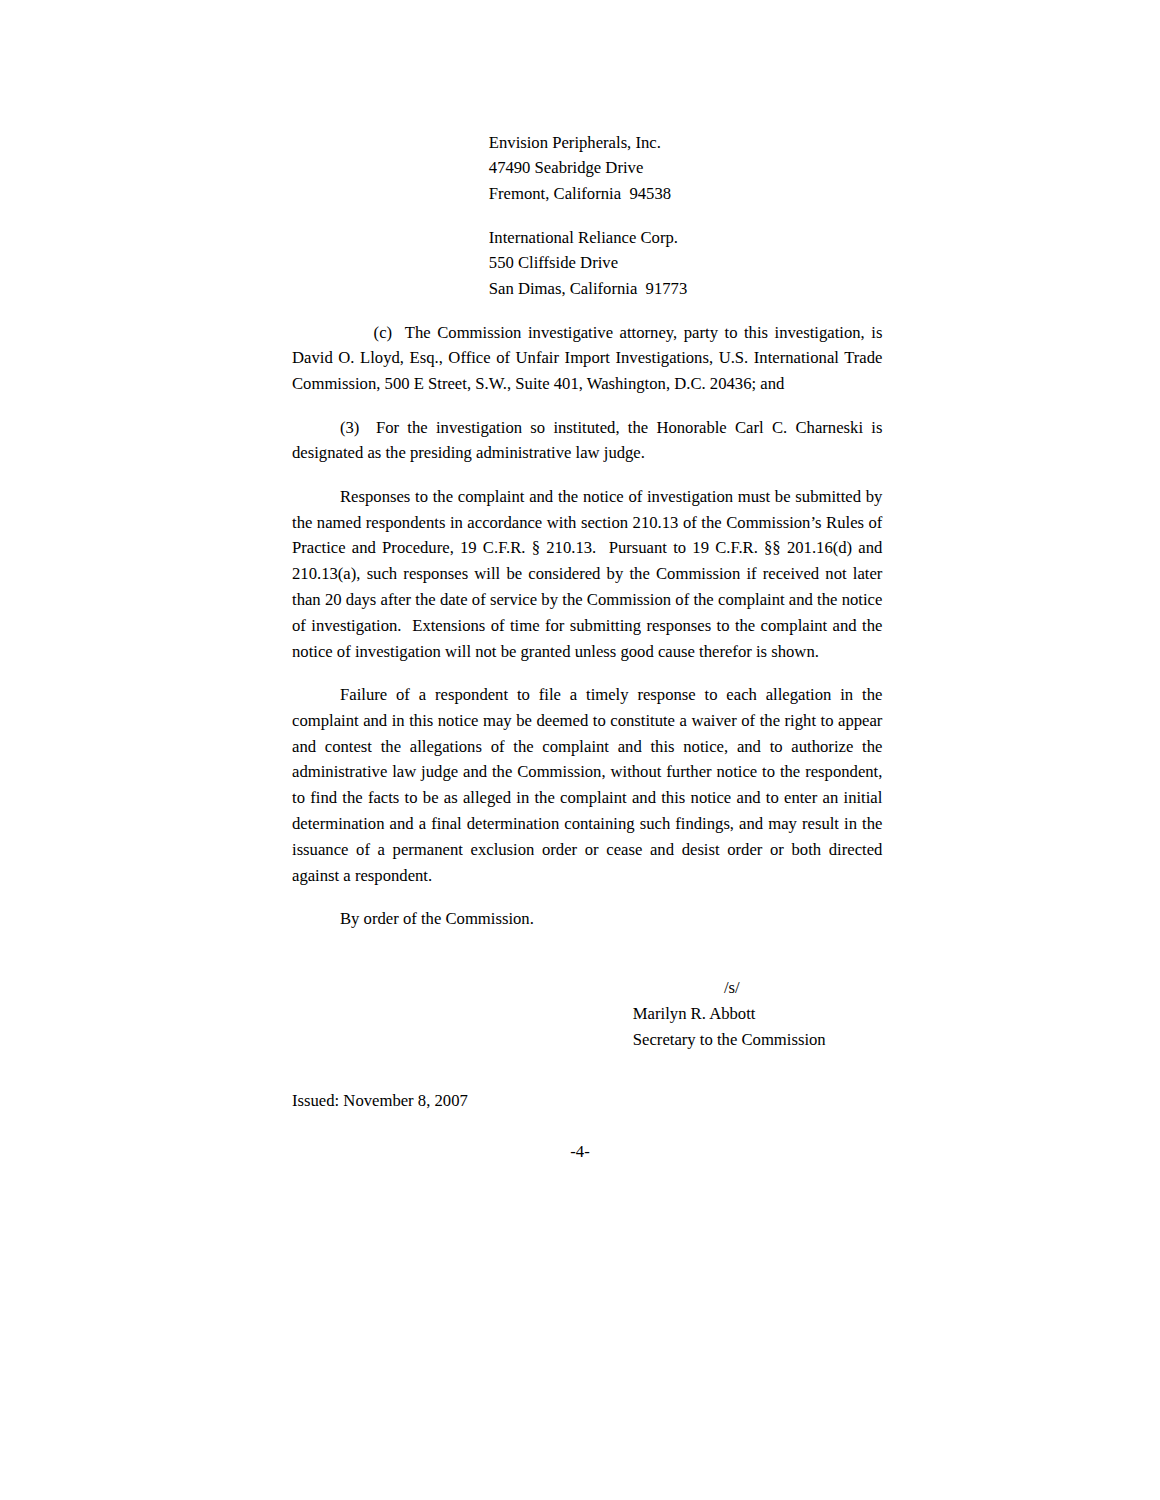Envision Peripherals, Inc.
47490 Seabridge Drive
Fremont, California 94538
International Reliance Corp.
550 Cliffside Drive
San Dimas, California 91773
(c) The Commission investigative attorney, party to this investigation, is David O. Lloyd, Esq., Office of Unfair Import Investigations, U.S. International Trade Commission, 500 E Street, S.W., Suite 401, Washington, D.C. 20436; and
(3) For the investigation so instituted, the Honorable Carl C. Charneski is designated as the presiding administrative law judge.
Responses to the complaint and the notice of investigation must be submitted by the named respondents in accordance with section 210.13 of the Commission’s Rules of Practice and Procedure, 19 C.F.R. § 210.13. Pursuant to 19 C.F.R. §§ 201.16(d) and 210.13(a), such responses will be considered by the Commission if received not later than 20 days after the date of service by the Commission of the complaint and the notice of investigation. Extensions of time for submitting responses to the complaint and the notice of investigation will not be granted unless good cause therefor is shown.
Failure of a respondent to file a timely response to each allegation in the complaint and in this notice may be deemed to constitute a waiver of the right to appear and contest the allegations of the complaint and this notice, and to authorize the administrative law judge and the Commission, without further notice to the respondent, to find the facts to be as alleged in the complaint and this notice and to enter an initial determination and a final determination containing such findings, and may result in the issuance of a permanent exclusion order or cease and desist order or both directed against a respondent.
By order of the Commission.
/s/
Marilyn R. Abbott
Secretary to the Commission
Issued: November 8, 2007
-4-